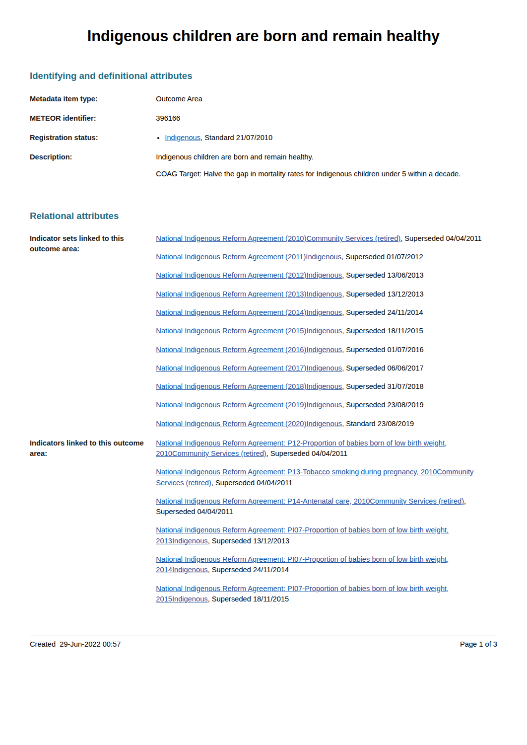Indigenous children are born and remain healthy
Identifying and definitional attributes
| Metadata item type: | Outcome Area |
| METEOR identifier: | 396166 |
| Registration status: | Indigenous , Standard 21/07/2010 |
| Description: | Indigenous children are born and remain healthy. COAG Target: Halve the gap in mortality rates for Indigenous children under 5 within a decade. |
Relational attributes
| Indicator sets linked to this outcome area: | National Indigenous Reform Agreement (2010)Community Services (retired) , Superseded 04/04/2011 National Indigenous Reform Agreement (2011)Indigenous , Superseded 01/07/2012 National Indigenous Reform Agreement (2012)Indigenous , Superseded 13/06/2013 National Indigenous Reform Agreement (2013)Indigenous , Superseded 13/12/2013 National Indigenous Reform Agreement (2014)Indigenous , Superseded 24/11/2014 National Indigenous Reform Agreement (2015)Indigenous , Superseded 18/11/2015 National Indigenous Reform Agreement (2016)Indigenous , Superseded 01/07/2016 National Indigenous Reform Agreement (2017)Indigenous , Superseded 06/06/2017 National Indigenous Reform Agreement (2018)Indigenous , Superseded 31/07/2018 National Indigenous Reform Agreement (2019)Indigenous , Superseded 23/08/2019 National Indigenous Reform Agreement (2020)Indigenous , Standard 23/08/2019 |
| Indicators linked to this outcome area: | National Indigenous Reform Agreement: P12-Proportion of babies born of low birth weight, 2010Community Services (retired) , Superseded 04/04/2011 National Indigenous Reform Agreement: P13-Tobacco smoking during pregnancy, 2010Community Services (retired) , Superseded 04/04/2011 National Indigenous Reform Agreement: P14-Antenatal care, 2010Community Services (retired) , Superseded 04/04/2011 National Indigenous Reform Agreement: PI07-Proportion of babies born of low birth weight, 2013Indigenous , Superseded 13/12/2013 National Indigenous Reform Agreement: PI07-Proportion of babies born of low birth weight, 2014Indigenous , Superseded 24/11/2014 National Indigenous Reform Agreement: PI07-Proportion of babies born of low birth weight, 2015Indigenous , Superseded 18/11/2015 |
Created 29-Jun-2022 00:57 Page 1 of 3